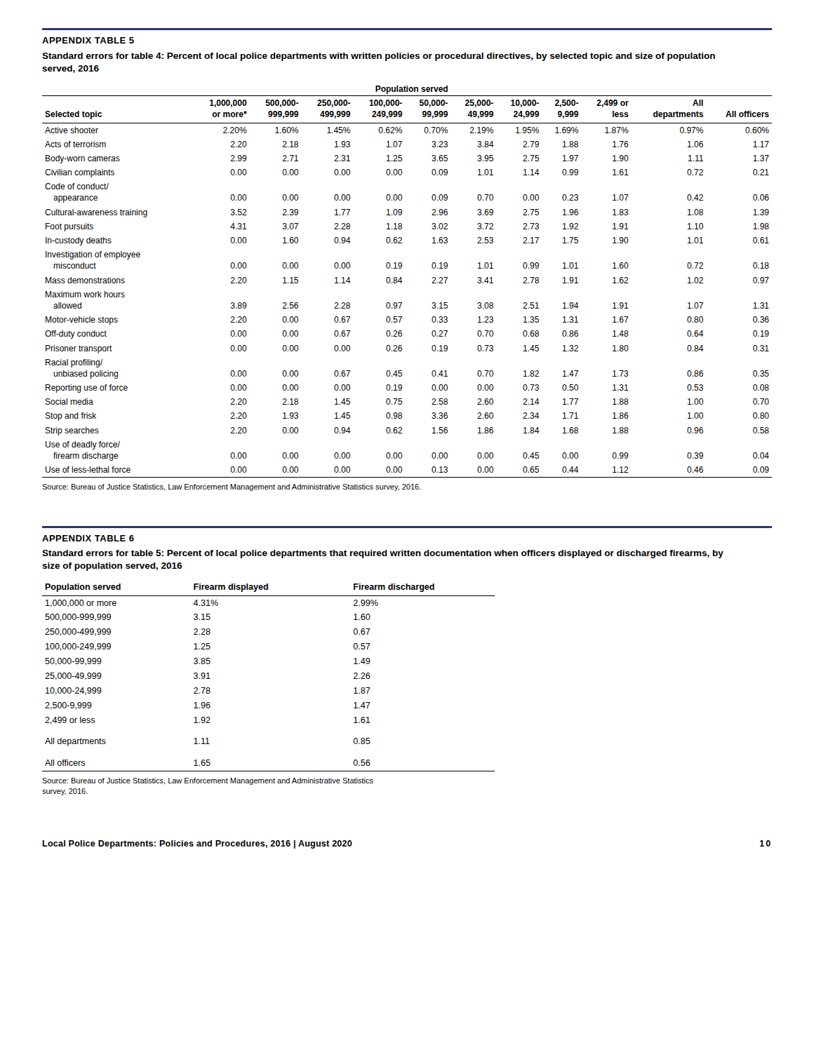Appendix table 5
Standard errors for table 4: Percent of local police departments with written policies or procedural directives, by selected topic and size of population served, 2016
| | Population served | | |
| --- | --- | --- | --- |
| Selected topic | 1,000,000 or more* | 500,000- 999,999 | 250,000- 499,999 | 100,000- 249,999 | 50,000- 99,999 | 25,000- 49,999 | 10,000- 24,999 | 2,500- 9,999 | 2,499 or less | All departments | All officers |
| Active shooter | 2.20% | 1.60% | 1.45% | 0.62% | 0.70% | 2.19% | 1.95% | 1.69% | 1.87% | 0.97% | 0.60% |
| Acts of terrorism | 2.20 | 2.18 | 1.93 | 1.07 | 3.23 | 3.84 | 2.79 | 1.88 | 1.76 | 1.06 | 1.17 |
| Body-worn cameras | 2.99 | 2.71 | 2.31 | 1.25 | 3.65 | 3.95 | 2.75 | 1.97 | 1.90 | 1.11 | 1.37 |
| Civilian complaints | 0.00 | 0.00 | 0.00 | 0.00 | 0.09 | 1.01 | 1.14 | 0.99 | 1.61 | 0.72 | 0.21 |
| Code of conduct/ appearance | 0.00 | 0.00 | 0.00 | 0.00 | 0.09 | 0.70 | 0.00 | 0.23 | 1.07 | 0.42 | 0.06 |
| Cultural-awareness training | 3.52 | 2.39 | 1.77 | 1.09 | 2.96 | 3.69 | 2.75 | 1.96 | 1.83 | 1.08 | 1.39 |
| Foot pursuits | 4.31 | 3.07 | 2.28 | 1.18 | 3.02 | 3.72 | 2.73 | 1.92 | 1.91 | 1.10 | 1.98 |
| In-custody deaths | 0.00 | 1.60 | 0.94 | 0.62 | 1.63 | 2.53 | 2.17 | 1.75 | 1.90 | 1.01 | 0.61 |
| Investigation of employee misconduct | 0.00 | 0.00 | 0.00 | 0.19 | 0.19 | 1.01 | 0.99 | 1.01 | 1.60 | 0.72 | 0.18 |
| Mass demonstrations | 2.20 | 1.15 | 1.14 | 0.84 | 2.27 | 3.41 | 2.78 | 1.91 | 1.62 | 1.02 | 0.97 |
| Maximum work hours allowed | 3.89 | 2.56 | 2.28 | 0.97 | 3.15 | 3.08 | 2.51 | 1.94 | 1.91 | 1.07 | 1.31 |
| Motor-vehicle stops | 2.20 | 0.00 | 0.67 | 0.57 | 0.33 | 1.23 | 1.35 | 1.31 | 1.67 | 0.80 | 0.36 |
| Off-duty conduct | 0.00 | 0.00 | 0.67 | 0.26 | 0.27 | 0.70 | 0.68 | 0.86 | 1.48 | 0.64 | 0.19 |
| Prisoner transport | 0.00 | 0.00 | 0.00 | 0.26 | 0.19 | 0.73 | 1.45 | 1.32 | 1.80 | 0.84 | 0.31 |
| Racial profiling/ unbiased policing | 0.00 | 0.00 | 0.67 | 0.45 | 0.41 | 0.70 | 1.82 | 1.47 | 1.73 | 0.86 | 0.35 |
| Reporting use of force | 0.00 | 0.00 | 0.00 | 0.19 | 0.00 | 0.00 | 0.73 | 0.50 | 1.31 | 0.53 | 0.08 |
| Social media | 2.20 | 2.18 | 1.45 | 0.75 | 2.58 | 2.60 | 2.14 | 1.77 | 1.88 | 1.00 | 0.70 |
| Stop and frisk | 2.20 | 1.93 | 1.45 | 0.98 | 3.36 | 2.60 | 2.34 | 1.71 | 1.86 | 1.00 | 0.80 |
| Strip searches | 2.20 | 0.00 | 0.94 | 0.62 | 1.56 | 1.86 | 1.84 | 1.68 | 1.88 | 0.96 | 0.58 |
| Use of deadly force/ firearm discharge | 0.00 | 0.00 | 0.00 | 0.00 | 0.00 | 0.00 | 0.45 | 0.00 | 0.99 | 0.39 | 0.04 |
| Use of less-lethal force | 0.00 | 0.00 | 0.00 | 0.00 | 0.13 | 0.00 | 0.65 | 0.44 | 1.12 | 0.46 | 0.09 |
Source: Bureau of Justice Statistics, Law Enforcement Management and Administrative Statistics survey, 2016.
Appendix table 6
Standard errors for table 5: Percent of local police departments that required written documentation when officers displayed or discharged firearms, by size of population served, 2016
| Population served | Firearm displayed | Firearm discharged |
| --- | --- | --- |
| 1,000,000 or more | 4.31% | 2.99% |
| 500,000-999,999 | 3.15 | 1.60 |
| 250,000-499,999 | 2.28 | 0.67 |
| 100,000-249,999 | 1.25 | 0.57 |
| 50,000-99,999 | 3.85 | 1.49 |
| 25,000-49,999 | 3.91 | 2.26 |
| 10,000-24,999 | 2.78 | 1.87 |
| 2,500-9,999 | 1.96 | 1.47 |
| 2,499 or less | 1.92 | 1.61 |
| All departments | 1.11 | 0.85 |
| All officers | 1.65 | 0.56 |
Source: Bureau of Justice Statistics, Law Enforcement Management and Administrative Statistics
survey, 2016.
Local Police Departments: Policies and Procedures, 2016 | August 2020 10